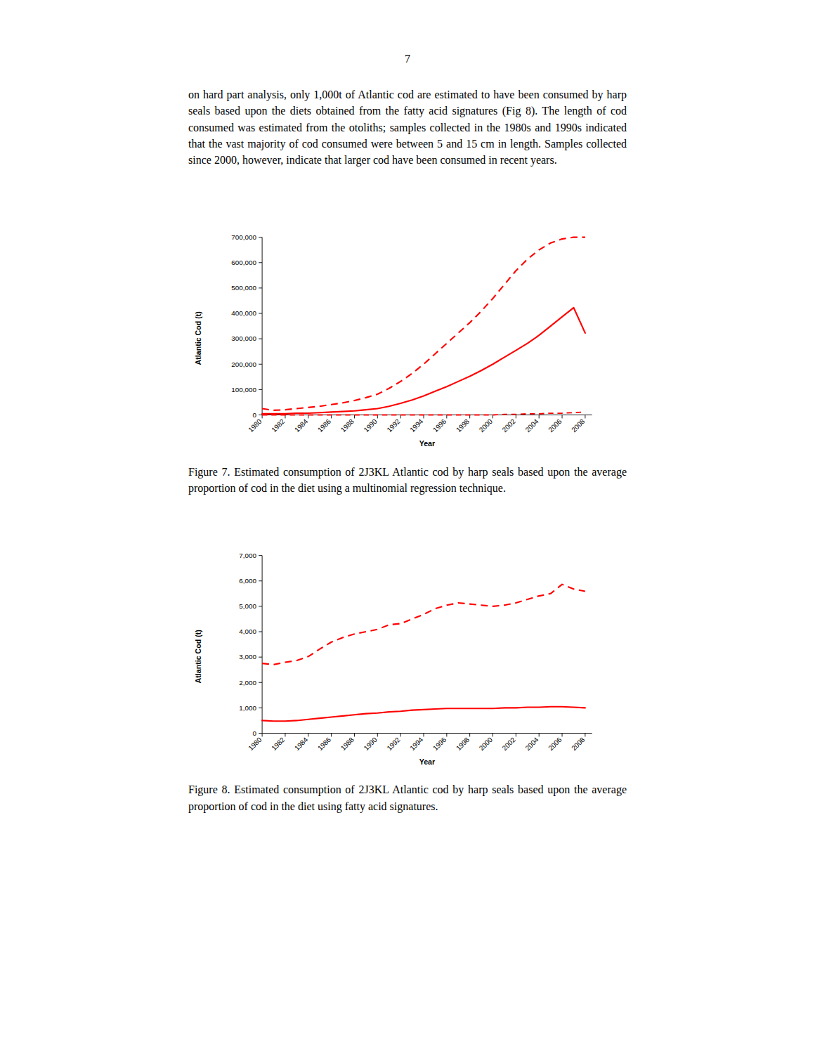7
on hard part analysis, only 1,000t of Atlantic cod are estimated to have been consumed by harp seals based upon the diets obtained from the fatty acid signatures (Fig 8). The length of cod consumed was estimated from the otoliths; samples collected in the 1980s and 1990s indicated that the vast majority of cod consumed were between 5 and 15 cm in length. Samples collected since 2000, however, indicate that larger cod have been consumed in recent years.
Atlantic Cod (t) 700,000 600,000 500,000 400,000 300,000 200,000 100,000 0 1980 1982 1984 1986 1988 1990 1992 1994 1996 1998 2000 2002 2004 2006 2008 Year
Figure 7. Estimated consumption of 2J3KL Atlantic cod by harp seals based upon the average proportion of cod in the diet using a multinomial regression technique.
Atlantic Cod (t) 7,000 6,000 5,000 4,000 3,000 2,000 1,000 0 1980 1982 1984 1986 1988 1990 1992 1994 1996 1998 2000 2002 2004 2006 2008 Year
Figure 8. Estimated consumption of 2J3KL Atlantic cod by harp seals based upon the average proportion of cod in the diet using fatty acid signatures.